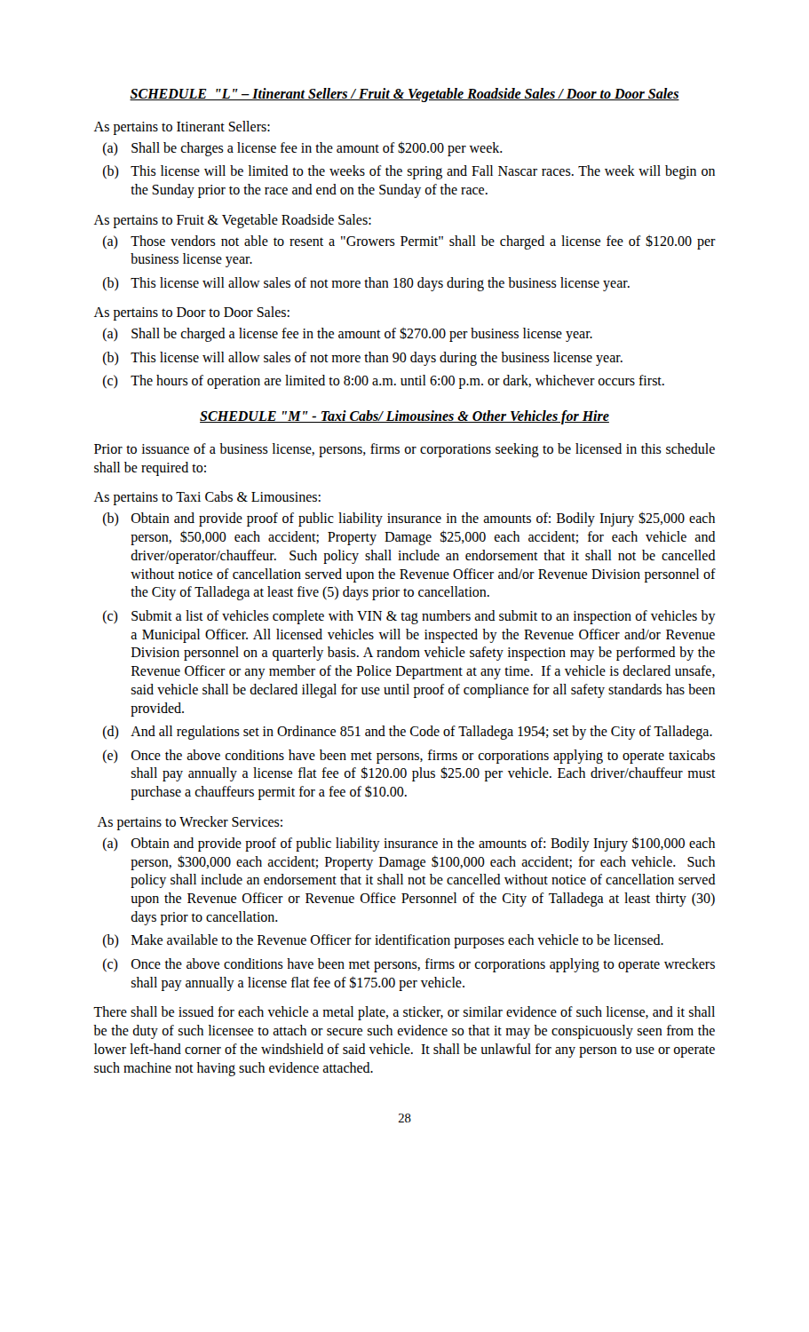SCHEDULE "L" – Itinerant Sellers / Fruit & Vegetable Roadside Sales / Door to Door Sales
As pertains to Itinerant Sellers:
(a) Shall be charges a license fee in the amount of $200.00 per week.
(b) This license will be limited to the weeks of the spring and Fall Nascar races. The week will begin on the Sunday prior to the race and end on the Sunday of the race.
As pertains to Fruit & Vegetable Roadside Sales:
(a) Those vendors not able to resent a "Growers Permit" shall be charged a license fee of $120.00 per business license year.
(b) This license will allow sales of not more than 180 days during the business license year.
As pertains to Door to Door Sales:
(a) Shall be charged a license fee in the amount of $270.00 per business license year.
(b) This license will allow sales of not more than 90 days during the business license year.
(c) The hours of operation are limited to 8:00 a.m. until 6:00 p.m. or dark, whichever occurs first.
SCHEDULE "M" - Taxi Cabs/ Limousines & Other Vehicles for Hire
Prior to issuance of a business license, persons, firms or corporations seeking to be licensed in this schedule shall be required to:
As pertains to Taxi Cabs & Limousines:
(b) Obtain and provide proof of public liability insurance in the amounts of: Bodily Injury $25,000 each person, $50,000 each accident; Property Damage $25,000 each accident; for each vehicle and driver/operator/chauffeur. Such policy shall include an endorsement that it shall not be cancelled without notice of cancellation served upon the Revenue Officer and/or Revenue Division personnel of the City of Talladega at least five (5) days prior to cancellation.
(c) Submit a list of vehicles complete with VIN & tag numbers and submit to an inspection of vehicles by a Municipal Officer. All licensed vehicles will be inspected by the Revenue Officer and/or Revenue Division personnel on a quarterly basis. A random vehicle safety inspection may be performed by the Revenue Officer or any member of the Police Department at any time. If a vehicle is declared unsafe, said vehicle shall be declared illegal for use until proof of compliance for all safety standards has been provided.
(d) And all regulations set in Ordinance 851 and the Code of Talladega 1954; set by the City of Talladega.
(e) Once the above conditions have been met persons, firms or corporations applying to operate taxicabs shall pay annually a license flat fee of $120.00 plus $25.00 per vehicle. Each driver/chauffeur must purchase a chauffeurs permit for a fee of $10.00.
As pertains to Wrecker Services:
(a) Obtain and provide proof of public liability insurance in the amounts of: Bodily Injury $100,000 each person, $300,000 each accident; Property Damage $100,000 each accident; for each vehicle. Such policy shall include an endorsement that it shall not be cancelled without notice of cancellation served upon the Revenue Officer or Revenue Office Personnel of the City of Talladega at least thirty (30) days prior to cancellation.
(b) Make available to the Revenue Officer for identification purposes each vehicle to be licensed.
(c) Once the above conditions have been met persons, firms or corporations applying to operate wreckers shall pay annually a license flat fee of $175.00 per vehicle.
There shall be issued for each vehicle a metal plate, a sticker, or similar evidence of such license, and it shall be the duty of such licensee to attach or secure such evidence so that it may be conspicuously seen from the lower left-hand corner of the windshield of said vehicle. It shall be unlawful for any person to use or operate such machine not having such evidence attached.
28